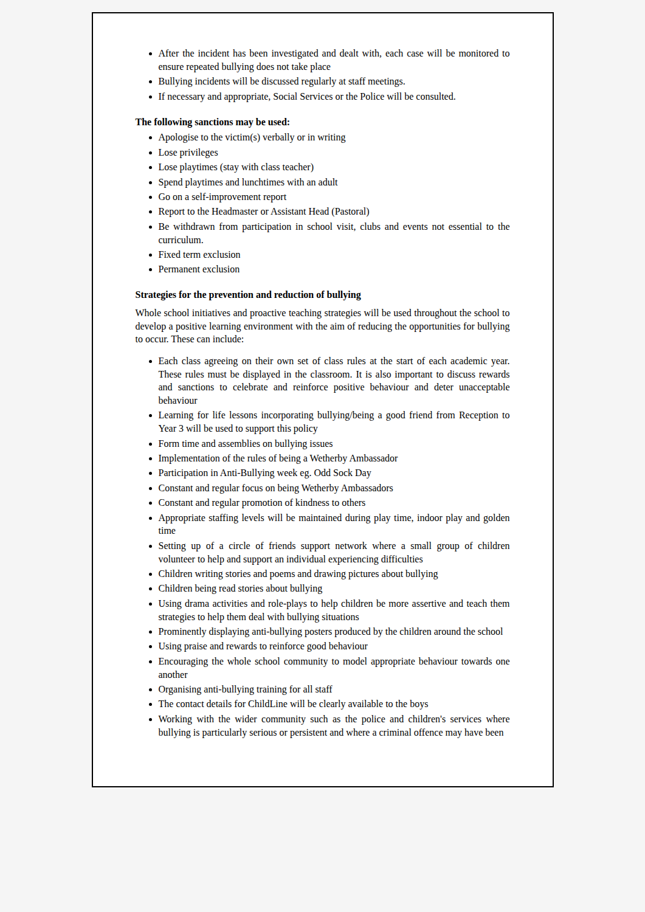After the incident has been investigated and dealt with, each case will be monitored to ensure repeated bullying does not take place
Bullying incidents will be discussed regularly at staff meetings.
If necessary and appropriate, Social Services or the Police will be consulted.
The following sanctions may be used:
Apologise to the victim(s) verbally or in writing
Lose privileges
Lose playtimes (stay with class teacher)
Spend playtimes and lunchtimes with an adult
Go on a self-improvement report
Report to the Headmaster or Assistant Head (Pastoral)
Be withdrawn from participation in school visit, clubs and events not essential to the curriculum.
Fixed term exclusion
Permanent exclusion
Strategies for the prevention and reduction of bullying
Whole school initiatives and proactive teaching strategies will be used throughout the school to develop a positive learning environment with the aim of reducing the opportunities for bullying to occur. These can include:
Each class agreeing on their own set of class rules at the start of each academic year. These rules must be displayed in the classroom. It is also important to discuss rewards and sanctions to celebrate and reinforce positive behaviour and deter unacceptable behaviour
Learning for life lessons incorporating bullying/being a good friend from Reception to Year 3 will be used to support this policy
Form time and assemblies on bullying issues
Implementation of the rules of being a Wetherby Ambassador
Participation in Anti-Bullying week eg. Odd Sock Day
Constant and regular focus on being Wetherby Ambassadors
Constant and regular promotion of kindness to others
Appropriate staffing levels will be maintained during play time, indoor play and golden time
Setting up of a circle of friends support network where a small group of children volunteer to help and support an individual experiencing difficulties
Children writing stories and poems and drawing pictures about bullying
Children being read stories about bullying
Using drama activities and role-plays to help children be more assertive and teach them strategies to help them deal with bullying situations
Prominently displaying anti-bullying posters produced by the children around the school
Using praise and rewards to reinforce good behaviour
Encouraging the whole school community to model appropriate behaviour towards one another
Organising anti-bullying training for all staff
The contact details for ChildLine will be clearly available to the boys
Working with the wider community such as the police and children's services where bullying is particularly serious or persistent and where a criminal offence may have been